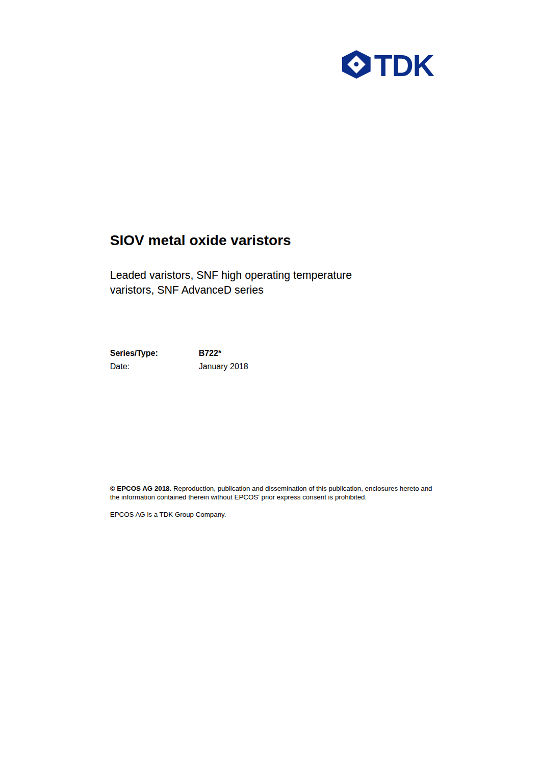TDK
SIOV metal oxide varistors
Leaded varistors, SNF high operating temperature
varistors, SNF AdvanceD series
| Series/Type: | B722* |
| Date: | January 2018 |
© EPCOS AG 2018. Reproduction, publication and dissemination of this publication, enclosures hereto and the information contained therein without EPCOS' prior express consent is prohibited.
EPCOS AG is a TDK Group Company.